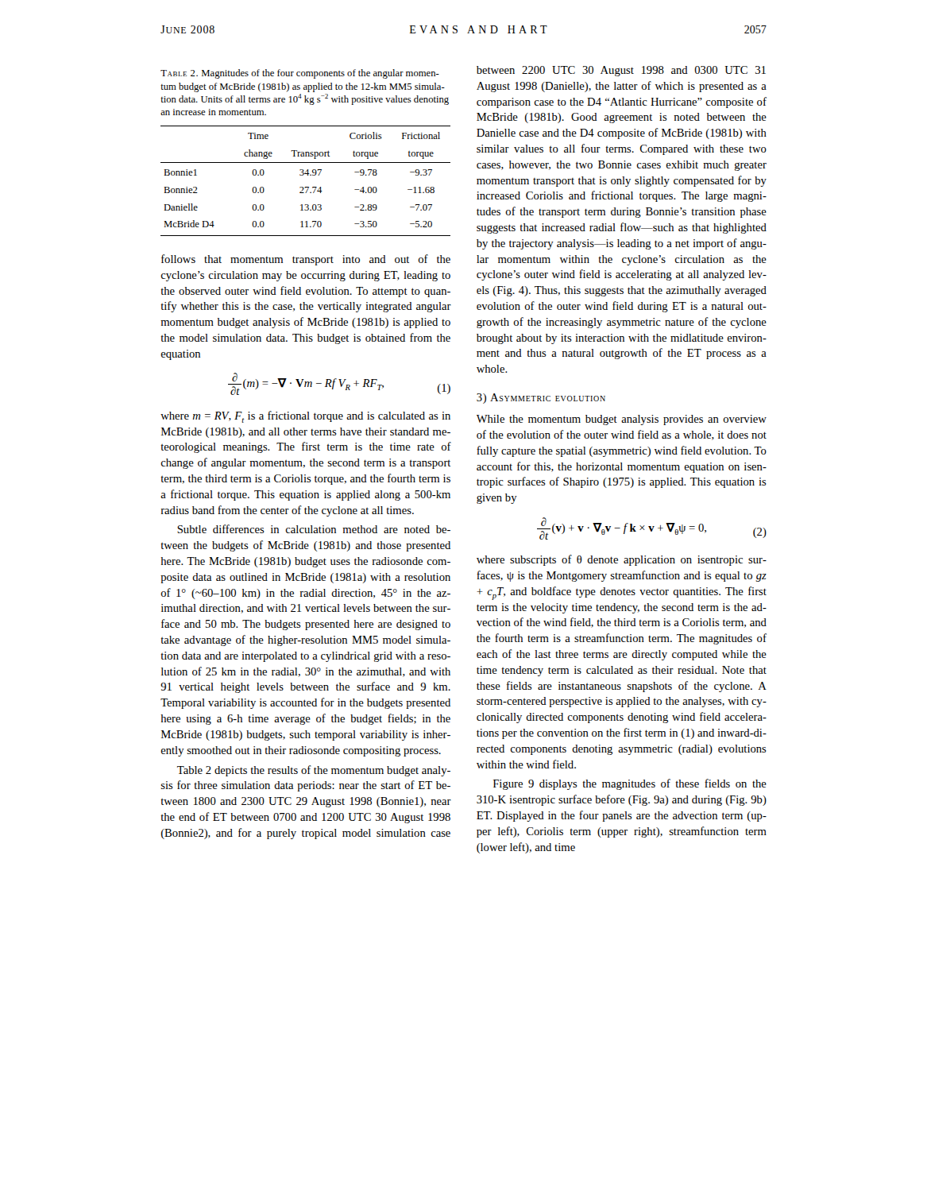JUNE 2008 EVANS AND HART 2057
Table 2. Magnitudes of the four components of the angular momentum budget of McBride (1981b) as applied to the 12-km MM5 simulation data. Units of all terms are 10 4 kg s −2 with positive values denoting an increase in momentum.
| | Time | | Coriolis | Frictional |
| --- | --- | --- | --- | --- |
| | change | Transport | torque | torque |
| Bonnie1 | 0.0 | 34.97 | −9.78 | −9.37 |
| Bonnie2 | 0.0 | 27.74 | −4.00 | −11.68 |
| Danielle | 0.0 | 13.03 | −2.89 | −7.07 |
| McBride D4 | 0.0 | 11.70 | −3.50 | −5.20 |
follows that momentum transport into and out of the cyclone’s circulation may be occurring during ET, leading to the observed outer wind field evolution. To attempt to quantify whether this is the case, the vertically integrated angular momentum budget analysis of McBride (1981b) is applied to the model simulation data. This budget is obtained from the equation
∂∂t(m) = −∇ · Vm − Rf VR + RFT, (1)
where m = RV, Ft is a frictional torque and is calculated as in McBride (1981b), and all other terms have their standard meteorological meanings. The first term is the time rate of change of angular momentum, the second term is a transport term, the third term is a Coriolis torque, and the fourth term is a frictional torque. This equation is applied along a 500-km radius band from the center of the cyclone at all times.
Subtle differences in calculation method are noted between the budgets of McBride (1981b) and those presented here. The McBride (1981b) budget uses the radiosonde composite data as outlined in McBride (1981a) with a resolution of 1° (~60–100 km) in the radial direction, 45° in the azimuthal direction, and with 21 vertical levels between the surface and 50 mb. The budgets presented here are designed to take advantage of the higher-resolution MM5 model simulation data and are interpolated to a cylindrical grid with a resolution of 25 km in the radial, 30° in the azimuthal, and with 91 vertical height levels between the surface and 9 km. Temporal variability is accounted for in the budgets presented here using a 6-h time average of the budget fields; in the McBride (1981b) budgets, such temporal variability is inherently smoothed out in their radiosonde compositing process.
Table 2 depicts the results of the momentum budget analysis for three simulation data periods: near the start of ET between 1800 and 2300 UTC 29 August 1998 (Bonnie1), near the end of ET between 0700 and 1200 UTC 30 August 1998 (Bonnie2), and for a purely tropical model simulation case between 2200 UTC 30 August 1998 and 0300 UTC 31 August 1998 (Danielle), the latter of which is presented as a comparison case to the D4 “Atlantic Hurricane” composite of McBride (1981b). Good agreement is noted between the Danielle case and the D4 composite of McBride (1981b) with similar values to all four terms. Compared with these two cases, however, the two Bonnie cases exhibit much greater momentum transport that is only slightly compensated for by increased Coriolis and frictional torques. The large magnitudes of the transport term during Bonnie’s transition phase suggests that increased radial flow—such as that highlighted by the trajectory analysis—is leading to a net import of angular momentum within the cyclone’s circulation as the cyclone’s outer wind field is accelerating at all analyzed levels (Fig. 4). Thus, this suggests that the azimuthally averaged evolution of the outer wind field during ET is a natural outgrowth of the increasingly asymmetric nature of the cyclone brought about by its interaction with the midlatitude environment and thus a natural outgrowth of the ET process as a whole.
3) Asymmetric evolution
While the momentum budget analysis provides an overview of the evolution of the outer wind field as a whole, it does not fully capture the spatial (asymmetric) wind field evolution. To account for this, the horizontal momentum equation on isentropic surfaces of Shapiro (1975) is applied. This equation is given by
∂∂t(v) + v · ∇θv − f k × v + ∇θψ = 0, (2)
where subscripts of θ denote application on isentropic surfaces, ψ is the Montgomery streamfunction and is equal to gz + cpT, and boldface type denotes vector quantities. The first term is the velocity time tendency, the second term is the advection of the wind field, the third term is a Coriolis term, and the fourth term is a streamfunction term. The magnitudes of each of the last three terms are directly computed while the time tendency term is calculated as their residual. Note that these fields are instantaneous snapshots of the cyclone. A storm-centered perspective is applied to the analyses, with cyclonically directed components denoting wind field accelerations per the convention on the first term in (1) and inward-directed components denoting asymmetric (radial) evolutions within the wind field.
Figure 9 displays the magnitudes of these fields on the 310-K isentropic surface before (Fig. 9a) and during (Fig. 9b) ET. Displayed in the four panels are the advection term (upper left), Coriolis term (upper right), streamfunction term (lower left), and time